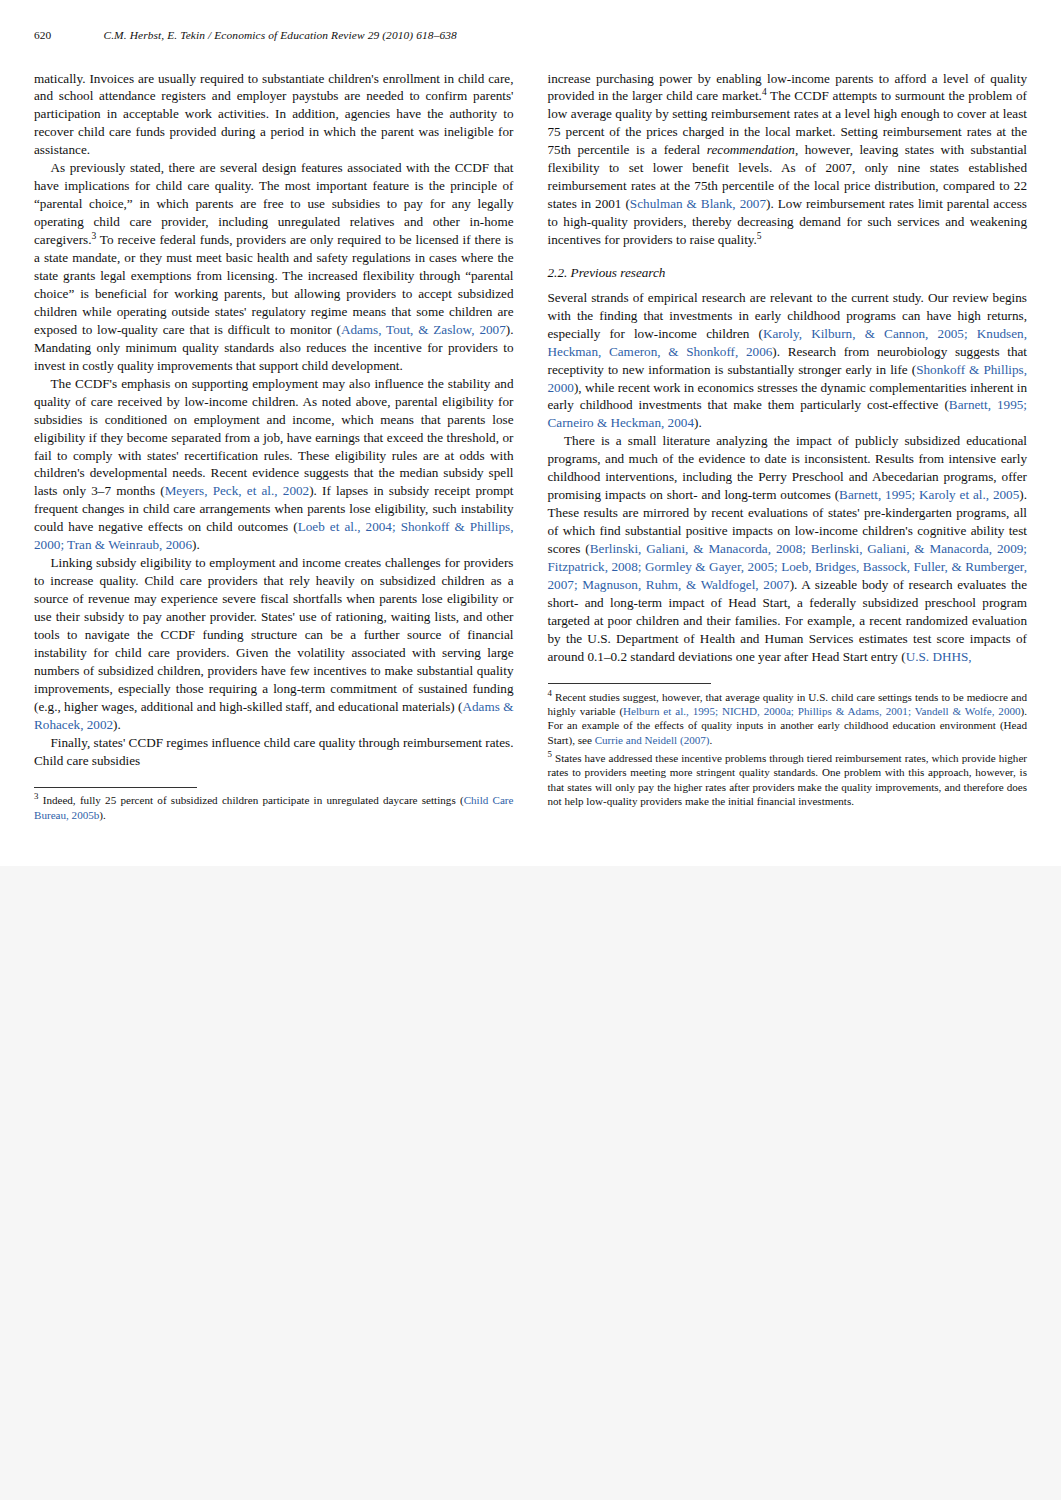620 C.M. Herbst, E. Tekin / Economics of Education Review 29 (2010) 618–638
matically. Invoices are usually required to substantiate children's enrollment in child care, and school attendance registers and employer paystubs are needed to confirm parents' participation in acceptable work activities. In addition, agencies have the authority to recover child care funds provided during a period in which the parent was ineligible for assistance.
As previously stated, there are several design features associated with the CCDF that have implications for child care quality. The most important feature is the principle of “parental choice,” in which parents are free to use subsidies to pay for any legally operating child care provider, including unregulated relatives and other in-home caregivers.3 To receive federal funds, providers are only required to be licensed if there is a state mandate, or they must meet basic health and safety regulations in cases where the state grants legal exemptions from licensing. The increased flexibility through “parental choice” is beneficial for working parents, but allowing providers to accept subsidized children while operating outside states' regulatory regime means that some children are exposed to low-quality care that is difficult to monitor (Adams, Tout, & Zaslow, 2007). Mandating only minimum quality standards also reduces the incentive for providers to invest in costly quality improvements that support child development.
The CCDF's emphasis on supporting employment may also influence the stability and quality of care received by low-income children. As noted above, parental eligibility for subsidies is conditioned on employment and income, which means that parents lose eligibility if they become separated from a job, have earnings that exceed the threshold, or fail to comply with states' recertification rules. These eligibility rules are at odds with children's developmental needs. Recent evidence suggests that the median subsidy spell lasts only 3–7 months (Meyers, Peck, et al., 2002). If lapses in subsidy receipt prompt frequent changes in child care arrangements when parents lose eligibility, such instability could have negative effects on child outcomes (Loeb et al., 2004; Shonkoff & Phillips, 2000; Tran & Weinraub, 2006).
Linking subsidy eligibility to employment and income creates challenges for providers to increase quality. Child care providers that rely heavily on subsidized children as a source of revenue may experience severe fiscal shortfalls when parents lose eligibility or use their subsidy to pay another provider. States' use of rationing, waiting lists, and other tools to navigate the CCDF funding structure can be a further source of financial instability for child care providers. Given the volatility associated with serving large numbers of subsidized children, providers have few incentives to make substantial quality improvements, especially those requiring a long-term commitment of sustained funding (e.g., higher wages, additional and high-skilled staff, and educational materials) (Adams & Rohacek, 2002).
Finally, states' CCDF regimes influence child care quality through reimbursement rates. Child care subsidies
3 Indeed, fully 25 percent of subsidized children participate in unregulated daycare settings (Child Care Bureau, 2005b).
increase purchasing power by enabling low-income parents to afford a level of quality provided in the larger child care market.4 The CCDF attempts to surmount the problem of low average quality by setting reimbursement rates at a level high enough to cover at least 75 percent of the prices charged in the local market. Setting reimbursement rates at the 75th percentile is a federal recommendation, however, leaving states with substantial flexibility to set lower benefit levels. As of 2007, only nine states established reimbursement rates at the 75th percentile of the local price distribution, compared to 22 states in 2001 (Schulman & Blank, 2007). Low reimbursement rates limit parental access to high-quality providers, thereby decreasing demand for such services and weakening incentives for providers to raise quality.5
2.2. Previous research
Several strands of empirical research are relevant to the current study. Our review begins with the finding that investments in early childhood programs can have high returns, especially for low-income children (Karoly, Kilburn, & Cannon, 2005; Knudsen, Heckman, Cameron, & Shonkoff, 2006). Research from neurobiology suggests that receptivity to new information is substantially stronger early in life (Shonkoff & Phillips, 2000), while recent work in economics stresses the dynamic complementarities inherent in early childhood investments that make them particularly cost-effective (Barnett, 1995; Carneiro & Heckman, 2004).
There is a small literature analyzing the impact of publicly subsidized educational programs, and much of the evidence to date is inconsistent. Results from intensive early childhood interventions, including the Perry Preschool and Abecedarian programs, offer promising impacts on short- and long-term outcomes (Barnett, 1995; Karoly et al., 2005). These results are mirrored by recent evaluations of states' pre-kindergarten programs, all of which find substantial positive impacts on low-income children's cognitive ability test scores (Berlinski, Galiani, & Manacorda, 2008; Berlinski, Galiani, & Manacorda, 2009; Fitzpatrick, 2008; Gormley & Gayer, 2005; Loeb, Bridges, Bassock, Fuller, & Rumberger, 2007; Magnuson, Ruhm, & Waldfogel, 2007). A sizeable body of research evaluates the short- and long-term impact of Head Start, a federally subsidized preschool program targeted at poor children and their families. For example, a recent randomized evaluation by the U.S. Department of Health and Human Services estimates test score impacts of around 0.1–0.2 standard deviations one year after Head Start entry (U.S. DHHS,
4 Recent studies suggest, however, that average quality in U.S. child care settings tends to be mediocre and highly variable (Helburn et al., 1995; NICHD, 2000a; Phillips & Adams, 2001; Vandell & Wolfe, 2000). For an example of the effects of quality inputs in another early childhood education environment (Head Start), see Currie and Neidell (2007).
5 States have addressed these incentive problems through tiered reimbursement rates, which provide higher rates to providers meeting more stringent quality standards. One problem with this approach, however, is that states will only pay the higher rates after providers make the quality improvements, and therefore does not help low-quality providers make the initial financial investments.